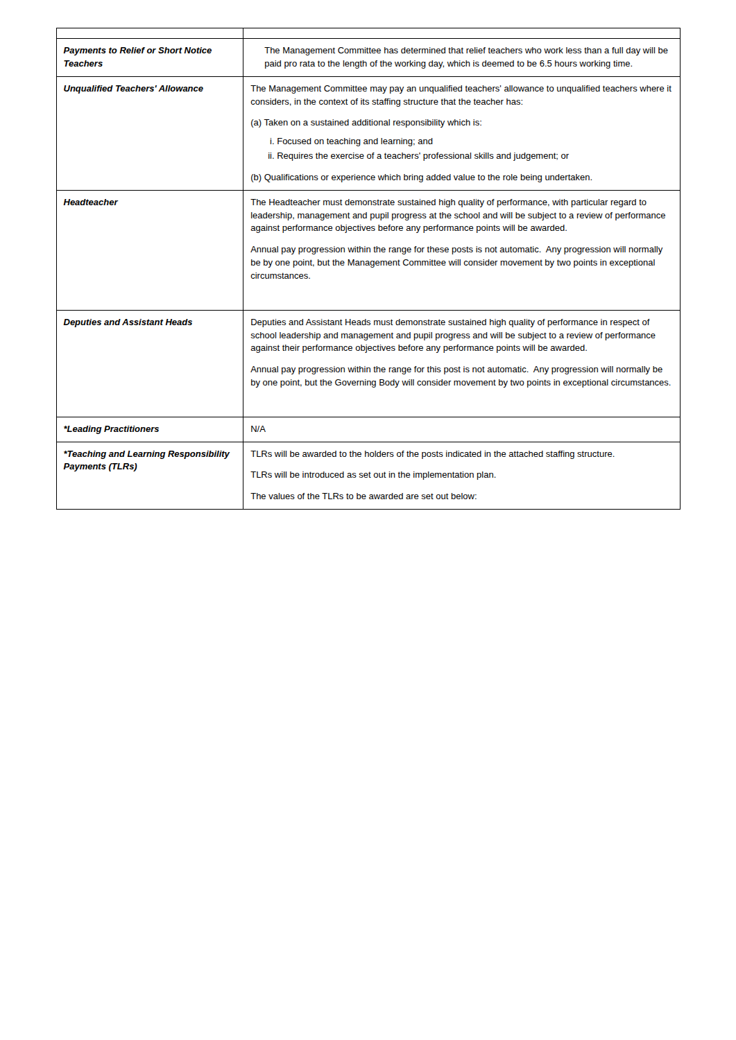| Payments to Relief or Short Notice Teachers | The Management Committee has determined that relief teachers who work less than a full day will be paid pro rata to the length of the working day, which is deemed to be 6.5 hours working time. |
| Unqualified Teachers' Allowance | The Management Committee may pay an unqualified teachers' allowance to unqualified teachers where it considers, in the context of its staffing structure that the teacher has: (a) Taken on a sustained additional responsibility which is: Focused on teaching and learning; and Requires the exercise of a teachers' professional skills and judgement; or (b) Qualifications or experience which bring added value to the role being undertaken. |
| Headteacher | The Headteacher must demonstrate sustained high quality of performance, with particular regard to leadership, management and pupil progress at the school and will be subject to a review of performance against performance objectives before any performance points will be awarded. Annual pay progression within the range for these posts is not automatic. Any progression will normally be by one point, but the Management Committee will consider movement by two points in exceptional circumstances. |
| Deputies and Assistant Heads | Deputies and Assistant Heads must demonstrate sustained high quality of performance in respect of school leadership and management and pupil progress and will be subject to a review of performance against their performance objectives before any performance points will be awarded. Annual pay progression within the range for this post is not automatic. Any progression will normally be by one point, but the Governing Body will consider movement by two points in exceptional circumstances. |
| *Leading Practitioners | N/A |
| *Teaching and Learning Responsibility Payments (TLRs) | TLRs will be awarded to the holders of the posts indicated in the attached staffing structure. TLRs will be introduced as set out in the implementation plan. The values of the TLRs to be awarded are set out below: |